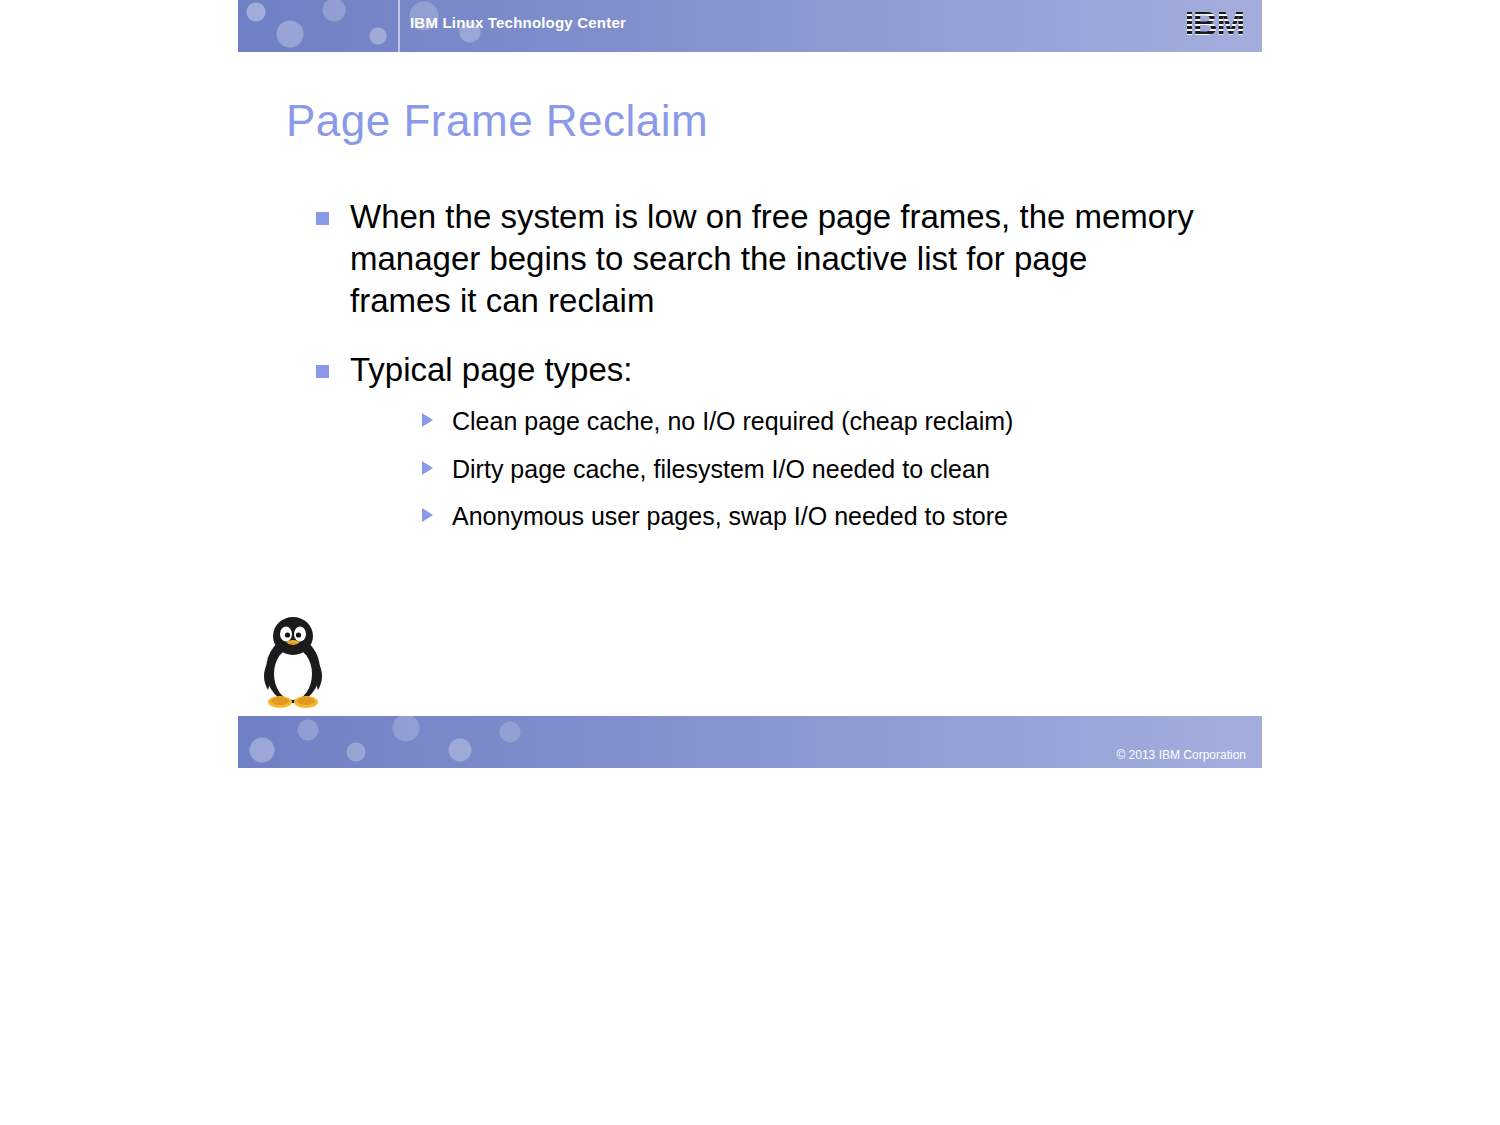IBM Linux Technology Center
IBM
Page Frame Reclaim
When the system is low on free page frames, the memory manager begins to search the inactive list for page frames it can reclaim
Typical page types:
Clean page cache, no I/O required (cheap reclaim)
Dirty page cache, filesystem I/O needed to clean
Anonymous user pages, swap I/O needed to store
© 2013 IBM Corporation